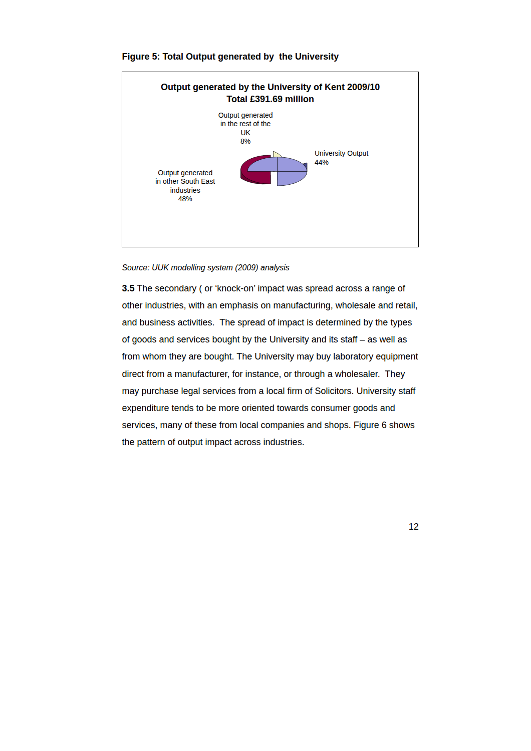Figure 5: Total Output generated by the University
Output generated by the University of Kent 2009/10
Total £391.69 million
Output generated
in the rest of the
UK
8%
Output generated
in other South East
industries
48%
University Output
44%
Source: UUK modelling system (2009) analysis
3.5 The secondary ( or ‘knock-on’ impact was spread across a range of other industries, with an emphasis on manufacturing, wholesale and retail, and business activities. The spread of impact is determined by the types of goods and services bought by the University and its staff – as well as from whom they are bought. The University may buy laboratory equipment direct from a manufacturer, for instance, or through a wholesaler. They may purchase legal services from a local firm of Solicitors. University staff expenditure tends to be more oriented towards consumer goods and services, many of these from local companies and shops. Figure 6 shows the pattern of output impact across industries.
12